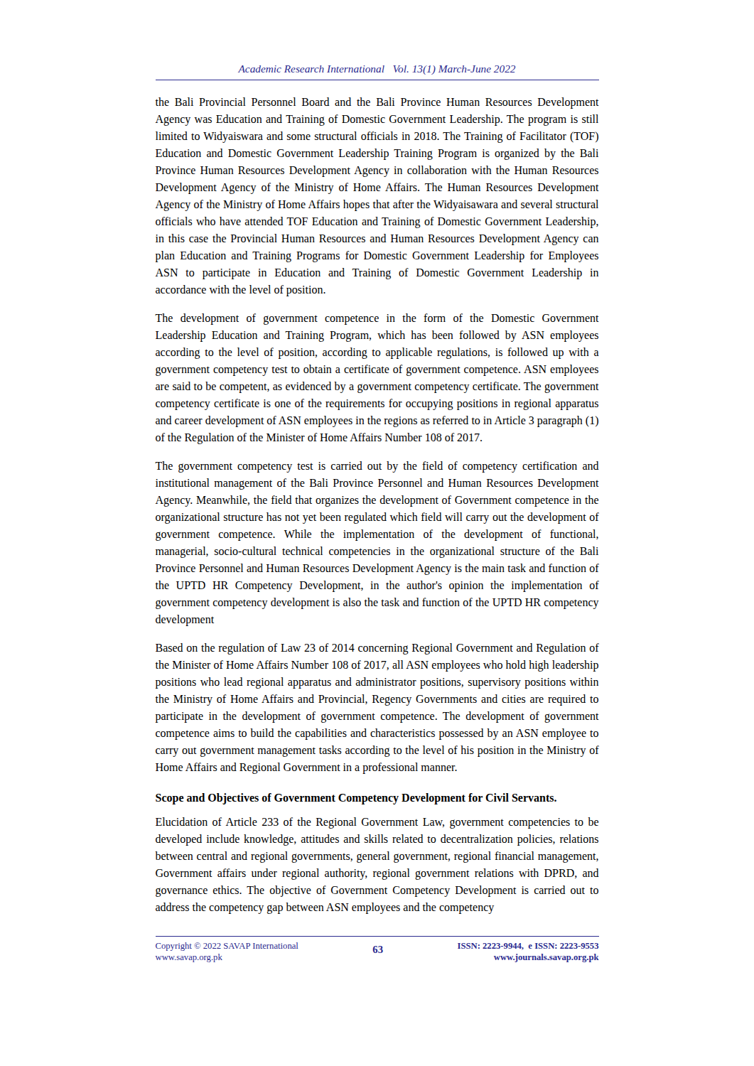Academic Research International Vol. 13(1) March-June 2022
the Bali Provincial Personnel Board and the Bali Province Human Resources Development Agency was Education and Training of Domestic Government Leadership. The program is still limited to Widyaiswara and some structural officials in 2018. The Training of Facilitator (TOF) Education and Domestic Government Leadership Training Program is organized by the Bali Province Human Resources Development Agency in collaboration with the Human Resources Development Agency of the Ministry of Home Affairs. The Human Resources Development Agency of the Ministry of Home Affairs hopes that after the Widyaisawara and several structural officials who have attended TOF Education and Training of Domestic Government Leadership, in this case the Provincial Human Resources and Human Resources Development Agency can plan Education and Training Programs for Domestic Government Leadership for Employees ASN to participate in Education and Training of Domestic Government Leadership in accordance with the level of position.
The development of government competence in the form of the Domestic Government Leadership Education and Training Program, which has been followed by ASN employees according to the level of position, according to applicable regulations, is followed up with a government competency test to obtain a certificate of government competence. ASN employees are said to be competent, as evidenced by a government competency certificate. The government competency certificate is one of the requirements for occupying positions in regional apparatus and career development of ASN employees in the regions as referred to in Article 3 paragraph (1) of the Regulation of the Minister of Home Affairs Number 108 of 2017.
The government competency test is carried out by the field of competency certification and institutional management of the Bali Province Personnel and Human Resources Development Agency. Meanwhile, the field that organizes the development of Government competence in the organizational structure has not yet been regulated which field will carry out the development of government competence. While the implementation of the development of functional, managerial, socio-cultural technical competencies in the organizational structure of the Bali Province Personnel and Human Resources Development Agency is the main task and function of the UPTD HR Competency Development, in the author's opinion the implementation of government competency development is also the task and function of the UPTD HR competency development
Based on the regulation of Law 23 of 2014 concerning Regional Government and Regulation of the Minister of Home Affairs Number 108 of 2017, all ASN employees who hold high leadership positions who lead regional apparatus and administrator positions, supervisory positions within the Ministry of Home Affairs and Provincial, Regency Governments and cities are required to participate in the development of government competence. The development of government competence aims to build the capabilities and characteristics possessed by an ASN employee to carry out government management tasks according to the level of his position in the Ministry of Home Affairs and Regional Government in a professional manner.
Scope and Objectives of Government Competency Development for Civil Servants.
Elucidation of Article 233 of the Regional Government Law, government competencies to be developed include knowledge, attitudes and skills related to decentralization policies, relations between central and regional governments, general government, regional financial management, Government affairs under regional authority, regional government relations with DPRD, and governance ethics. The objective of Government Competency Development is carried out to address the competency gap between ASN employees and the competency
Copyright © 2022 SAVAP International
www.savap.org.pk
63
ISSN: 2223-9944, e ISSN: 2223-9553
www.journals.savap.org.pk